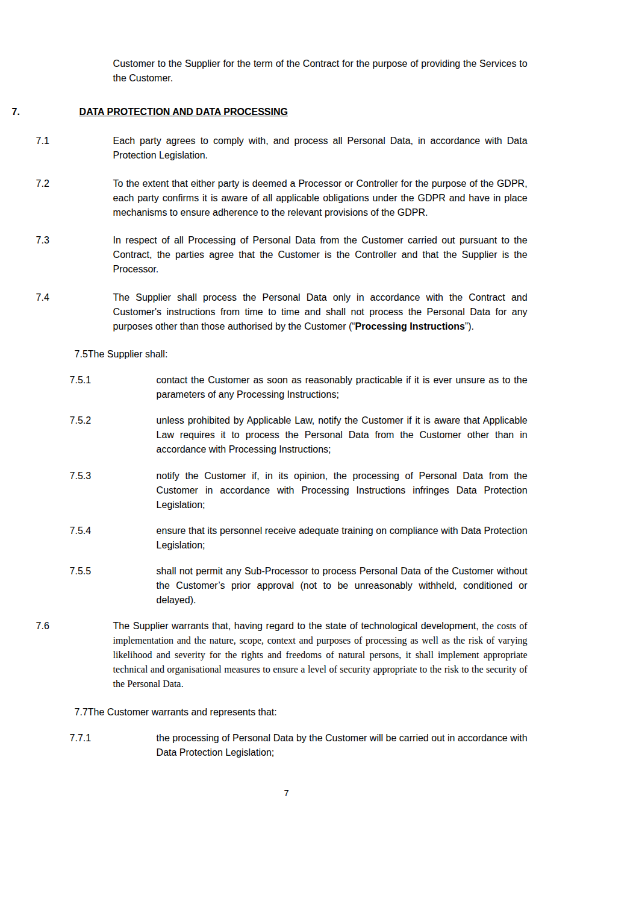Customer to the Supplier for the term of the Contract for the purpose of providing the Services to the Customer.
7. DATA PROTECTION AND DATA PROCESSING
7.1 Each party agrees to comply with, and process all Personal Data, in accordance with Data Protection Legislation.
7.2 To the extent that either party is deemed a Processor or Controller for the purpose of the GDPR, each party confirms it is aware of all applicable obligations under the GDPR and have in place mechanisms to ensure adherence to the relevant provisions of the GDPR.
7.3 In respect of all Processing of Personal Data from the Customer carried out pursuant to the Contract, the parties agree that the Customer is the Controller and that the Supplier is the Processor.
7.4 The Supplier shall process the Personal Data only in accordance with the Contract and Customer's instructions from time to time and shall not process the Personal Data for any purposes other than those authorised by the Customer (“Processing Instructions”).
7.5 The Supplier shall:
7.5.1contact the Customer as soon as reasonably practicable if it is ever unsure as to the parameters of any Processing Instructions;
7.5.2unless prohibited by Applicable Law, notify the Customer if it is aware that Applicable Law requires it to process the Personal Data from the Customer other than in accordance with Processing Instructions;
7.5.3notify the Customer if, in its opinion, the processing of Personal Data from the Customer in accordance with Processing Instructions infringes Data Protection Legislation;
7.5.4ensure that its personnel receive adequate training on compliance with Data Protection Legislation;
7.5.5shall not permit any Sub-Processor to process Personal Data of the Customer without the Customer’s prior approval (not to be unreasonably withheld, conditioned or delayed).
7.6 The Supplier warrants that, having regard to the state of technological development, the costs of implementation and the nature, scope, context and purposes of processing as well as the risk of varying likelihood and severity for the rights and freedoms of natural persons, it shall implement appropriate technical and organisational measures to ensure a level of security appropriate to the risk to the security of the Personal Data.
7.7 The Customer warrants and represents that:
7.7.1the processing of Personal Data by the Customer will be carried out in accordance with Data Protection Legislation;
7